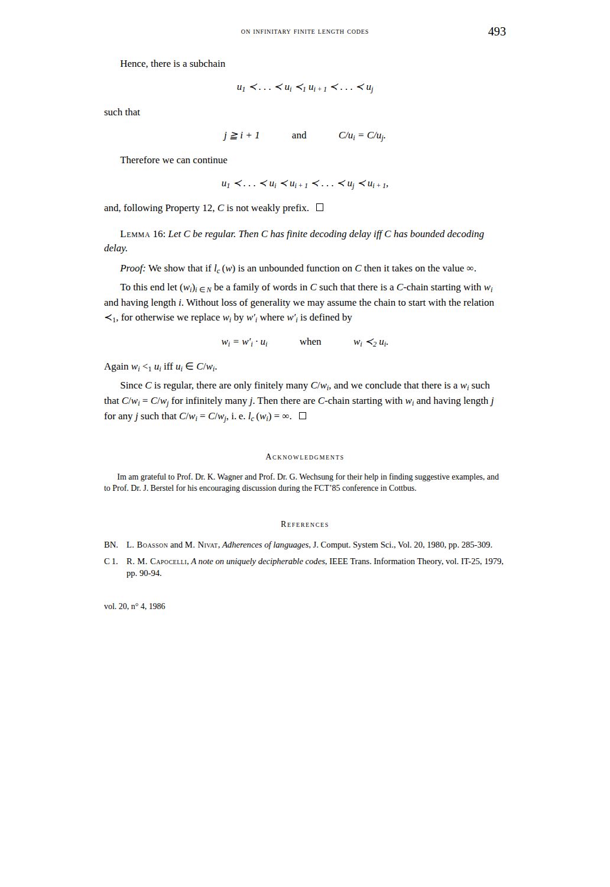on infinitary finite length codes 493
Hence, there is a subchain
u1 ≺ . . . ≺ ui ≺1 ui + 1 ≺ . . . ≺ uj
such that
j ≧ i + 1 and C/ui = C/uj.
Therefore we can continue
u1 ≺ . . . ≺ ui ≺ ui + 1 ≺ . . . ≺ uj ≺ ui + 1,
and, following Property 12, C is not weakly prefix.
Lemma 16: Let C be regular. Then C has finite decoding delay iff C has bounded decoding delay.
Proof: We show that if lc (w) is an unbounded function on C then it takes on the value ∞.
To this end let (wi)i ∈ N be a family of words in C such that there is a C-chain starting with wi and having length i. Without loss of generality we may assume the chain to start with the relation ≺1, for otherwise we replace wi by w′i where w′i is defined by
wi = w′i · ui when wi ≺2 ui.
Again wi <1 ui iff ui ∈ C/wi.
Since C is regular, there are only finitely many C/wi, and we conclude that there is a wi such that C/wi = C/wj for infinitely many j. Then there are C-chain starting with wi and having length j for any j such that C/wi = C/wj, i. e. lc (wi) = ∞.
Acknowledgments
Im am grateful to Prof. Dr. K. Wagner and Prof. Dr. G. Wechsung for their help in finding suggestive examples, and to Prof. Dr. J. Berstel for his encouraging discussion during the FCT’85 conference in Cottbus.
References
BN.
L. Boasson and M. Nivat, Adherences of languages, J. Comput. System Sci., Vol. 20, 1980, pp. 285-309.
C 1.
R. M. Capocelli, A note on uniquely decipherable codes, IEEE Trans. Information Theory, vol. IT-25, 1979, pp. 90-94.
vol. 20, n° 4, 1986